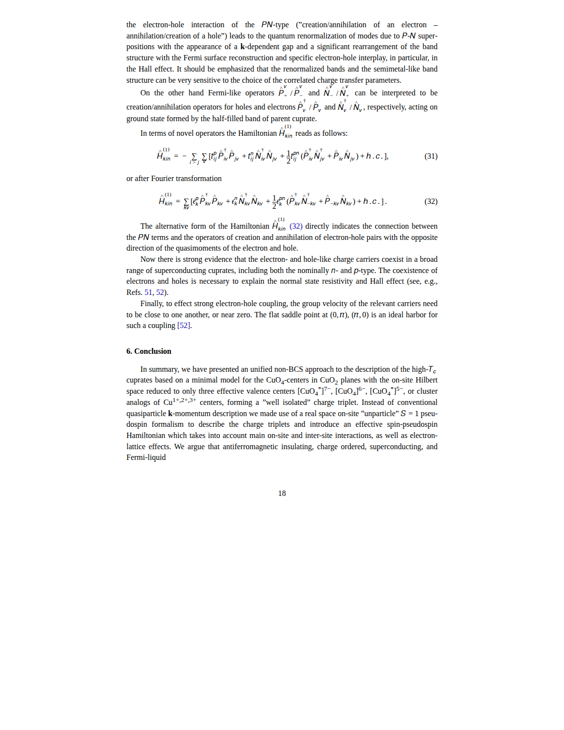the electron-hole interaction of the PN-type (”creation/annihilation of an electron – annihilation/creation of a hole”) leads to the quantum renormalization of modes due to P-N superpositions with the appearance of a k-dependent gap and a significant rearrangement of the band structure with the Fermi surface reconstruction and specific electron-hole interplay, in particular, in the Hall effect. It should be emphasized that the renormalized bands and the semimetal-like band structure can be very sensitive to the choice of the correlated charge transfer parameters.
On the other hand Fermi-like operators P^+ν/P^−ν and N^−ν/N^+ν can be interpreted to be creation/annihilation operators for holes and electrons P^ν†/P^ν and N^ν†/N^ν, respectively, acting on ground state formed by the half-filled band of parent cuprate.
In terms of novel operators the Hamiltonian H^kin(1) reads as follows:
H^kin(1) = − ∑i>j ∑ν [ tijp P^iν† P^jν + tijn N^iν† N^jν + 12 tijpn ( P^iν† N^jν† + P^iν N^jν ) + h.c. ] ,
(31)
or after Fourier transformation
H^kin(1) = ∑kν [ ϵkp P^kν† P^kν + ϵkn N^kν† N^kν + 12 ϵkpn ( P^kν† N^−kν† + P^−kν N^kν ) + h.c. ] .
(32)
The alternative form of the Hamiltonian H^kin(1) (32) directly indicates the connection between the PN terms and the operators of creation and annihilation of electron-hole pairs with the opposite direction of the quasimoments of the electron and hole.
Now there is strong evidence that the electron- and hole-like charge carriers coexist in a broad range of superconducting cuprates, including both the nominally n- and p-type. The coexistence of electrons and holes is necessary to explain the normal state resistivity and Hall effect (see, e.g., Refs. 51, 52).
Finally, to effect strong electron-hole coupling, the group velocity of the relevant carriers need to be close to one another, or near zero. The flat saddle point at (0,π), (π,0) is an ideal harbor for such a coupling [52].
6. Conclusion
In summary, we have presented an unified non-BCS approach to the description of the high-Tc cuprates based on a minimal model for the CuO4-centers in CuO2 planes with the on-site Hilbert space reduced to only three effective valence centers [CuO4*]7−, [CuO4]6−, [CuO4*]5−, or cluster analogs of Cu1+,2+,3+ centers, forming a ”well isolated” charge triplet. Instead of conventional quasiparticle k-momentum description we made use of a real space on-site ”unparticle” S=1 pseudospin formalism to describe the charge triplets and introduce an effective spin-pseudospin Hamiltonian which takes into account main on-site and inter-site interactions, as well as electron-lattice effects. We argue that antiferromagnetic insulating, charge ordered, superconducting, and Fermi-liquid
18